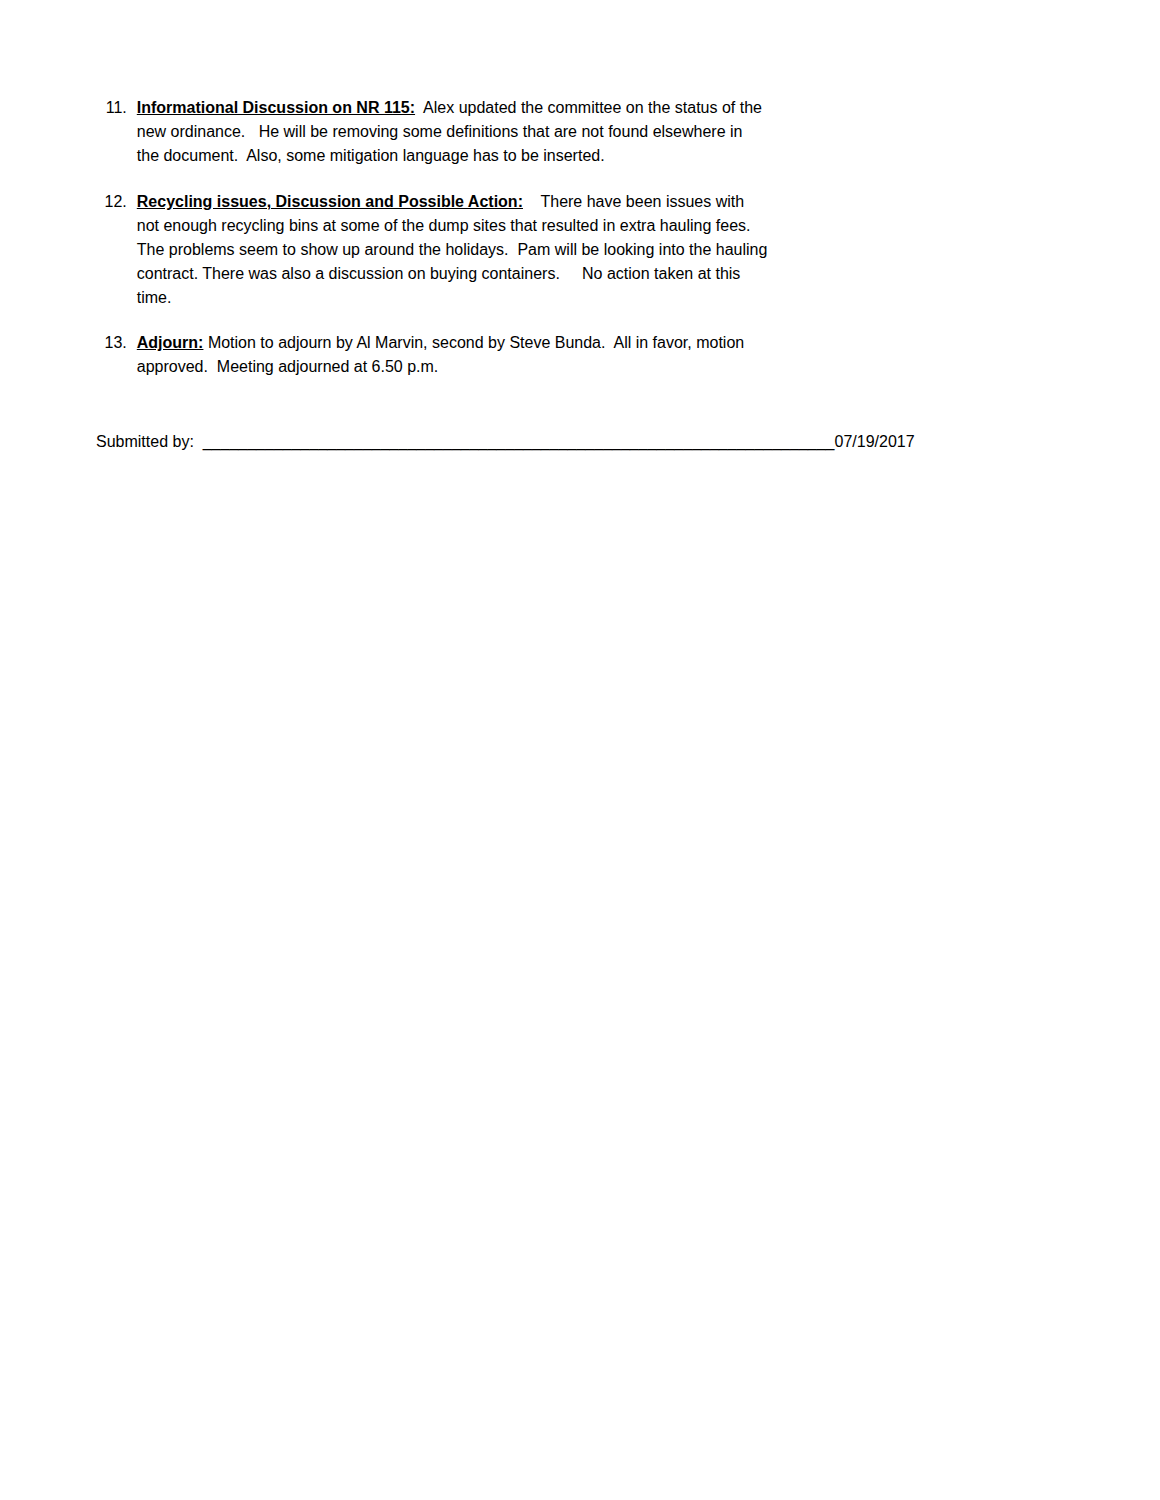Informational Discussion on NR 115: Alex updated the committee on the status of the new ordinance. He will be removing some definitions that are not found elsewhere in the document. Also, some mitigation language has to be inserted.
Recycling issues, Discussion and Possible Action: There have been issues with not enough recycling bins at some of the dump sites that resulted in extra hauling fees. The problems seem to show up around the holidays. Pam will be looking into the hauling contract. There was also a discussion on buying containers. No action taken at this time.
Adjourn: Motion to adjourn by Al Marvin, second by Steve Bunda. All in favor, motion approved. Meeting adjourned at 6.50 p.m.
Submitted by: _______________________________________________________________________07/19/2017